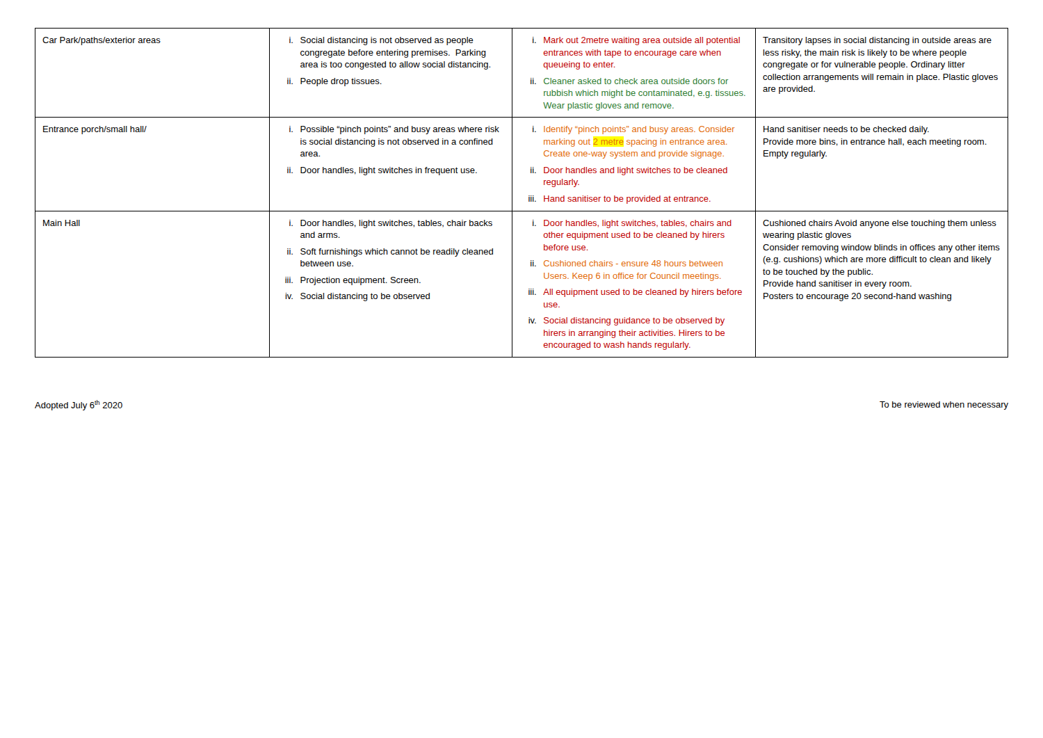| Car Park/paths/exterior areas | Social distancing is not observed as people congregate before entering premises. Parking area is too congested to allow social distancing. People drop tissues. | Mark out 2metre waiting area outside all potential entrances with tape to encourage care when queueing to enter. Cleaner asked to check area outside doors for rubbish which might be contaminated, e.g. tissues. Wear plastic gloves and remove. | Transitory lapses in social distancing in outside areas are less risky, the main risk is likely to be where people congregate or for vulnerable people. Ordinary litter collection arrangements will remain in place. Plastic gloves are provided. |
| Entrance porch/small hall/ | Possible “pinch points” and busy areas where risk is social distancing is not observed in a confined area. Door handles, light switches in frequent use. | Identify “pinch points” and busy areas. Consider marking out 2 metre spacing in entrance area. Create one-way system and provide signage. Door handles and light switches to be cleaned regularly. Hand sanitiser to be provided at entrance. | Hand sanitiser needs to be checked daily. Provide more bins, in entrance hall, each meeting room. Empty regularly. |
| Main Hall | Door handles, light switches, tables, chair backs and arms. Soft furnishings which cannot be readily cleaned between use. Projection equipment. Screen. Social distancing to be observed | Door handles, light switches, tables, chairs and other equipment used to be cleaned by hirers before use. Cushioned chairs - ensure 48 hours between Users. Keep 6 in office for Council meetings. All equipment used to be cleaned by hirers before use. Social distancing guidance to be observed by hirers in arranging their activities. Hirers to be encouraged to wash hands regularly. | Cushioned chairs Avoid anyone else touching them unless wearing plastic gloves Consider removing window blinds in offices any other items (e.g. cushions) which are more difficult to clean and likely to be touched by the public. Provide hand sanitiser in every room. Posters to encourage 20 second-hand washing |
Adopted July 6th 2020 To be reviewed when necessary